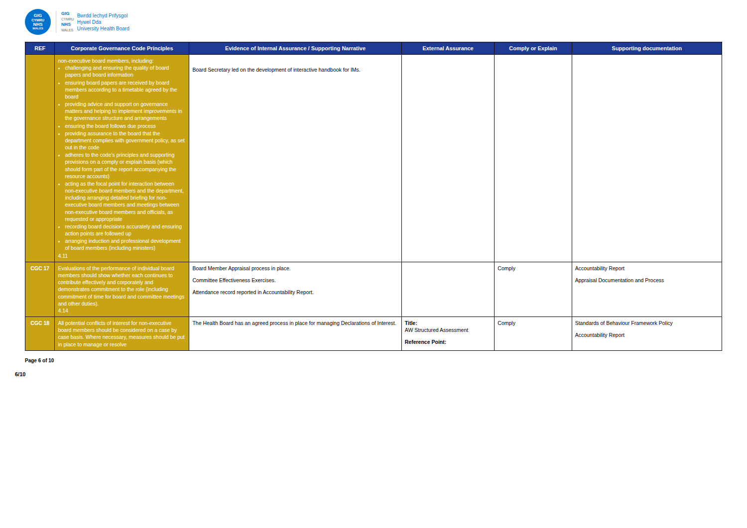GIG CYMRU NHS WALES
GIG
CYMRU
NHS
WALES
Bwrdd Iechyd Prifysgol
Hywel Dda
University Health Board
| REF | Corporate Governance Code Principles | Evidence of Internal Assurance / Supporting Narrative | External Assurance | Comply or Explain | Supporting documentation |
| --- | --- | --- | --- | --- | --- |
| | non-executive board members, including: challenging and ensuring the quality of board papers and board information ensuring board papers are received by board members according to a timetable agreed by the board providing advice and support on governance matters and helping to implement improvements in the governance structure and arrangements ensuring the board follows due process providing assurance to the board that the department complies with government policy, as set out in the code adheres to the code’s principles and supporting provisions on a comply or explain basis (which should form part of the report accompanying the resource accounts) acting as the focal point for interaction between non-executive board members and the department, including arranging detailed briefing for non-executive board members and meetings between non-executive board members and officials, as requested or appropriate recording board decisions accurately and ensuring action points are followed up arranging induction and professional development of board members (including ministers) 4.11 | Board Secretary led on the development of interactive handbook for IMs. | | | |
| CGC 17 | Evaluations of the performance of individual board members should show whether each continues to contribute effectively and corporately and demonstrates commitment to the role (including commitment of time for board and committee meetings and other duties). 4.14 | Board Member Appraisal process in place. Committee Effectiveness Exercises. Attendance record reported in Accountability Report. | | Comply | Accountability Report Appraisal Documentation and Process |
| CGC 18 | All potential conflicts of interest for non-executive board members should be considered on a case by case basis. Where necessary, measures should be put in place to manage or resolve | The Health Board has an agreed process in place for managing Declarations of Interest. | Title: AW Structured Assessment Reference Point: | Comply | Standards of Behaviour Framework Policy Accountability Report |
Page 6 of 10
6/10